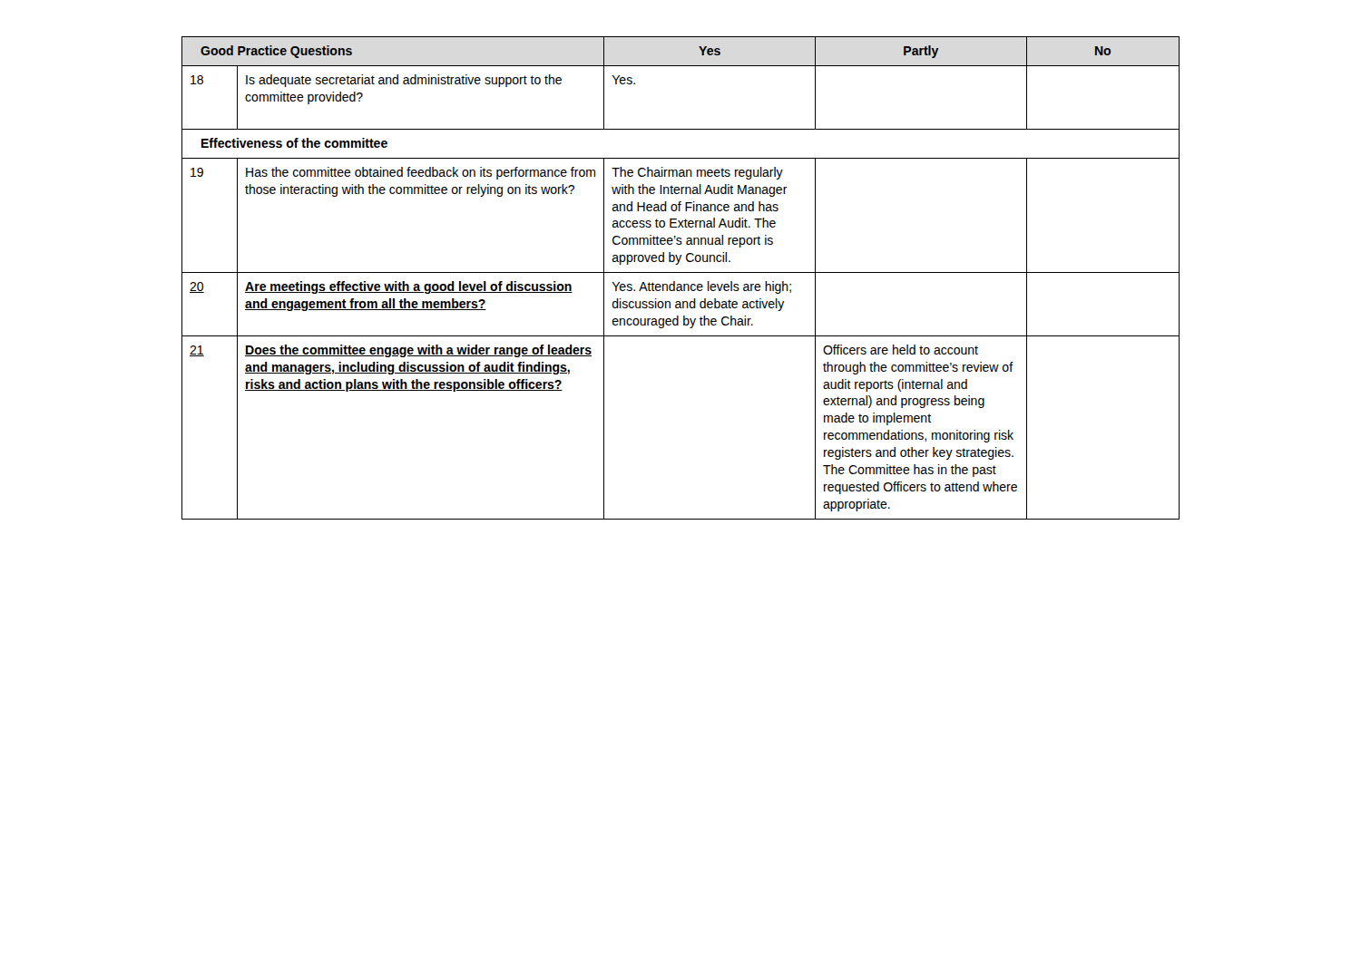| Good Practice Questions | Yes | Partly | No |
| --- | --- | --- | --- |
| 18 | Is adequate secretariat and administrative support to the committee provided? | Yes. | | |
| Effectiveness of the committee |
| 19 | Has the committee obtained feedback on its performance from those interacting with the committee or relying on its work? | The Chairman meets regularly with the Internal Audit Manager and Head of Finance and has access to External Audit. The Committee’s annual report is approved by Council. | | |
| 20 | Are meetings effective with a good level of discussion and engagement from all the members? | Yes. Attendance levels are high; discussion and debate actively encouraged by the Chair. | | |
| 21 | Does the committee engage with a wider range of leaders and managers, including discussion of audit findings, risks and action plans with the responsible officers? | | Officers are held to account through the committee’s review of audit reports (internal and external) and progress being made to implement recommendations, monitoring risk registers and other key strategies. The Committee has in the past requested Officers to attend where appropriate. | |